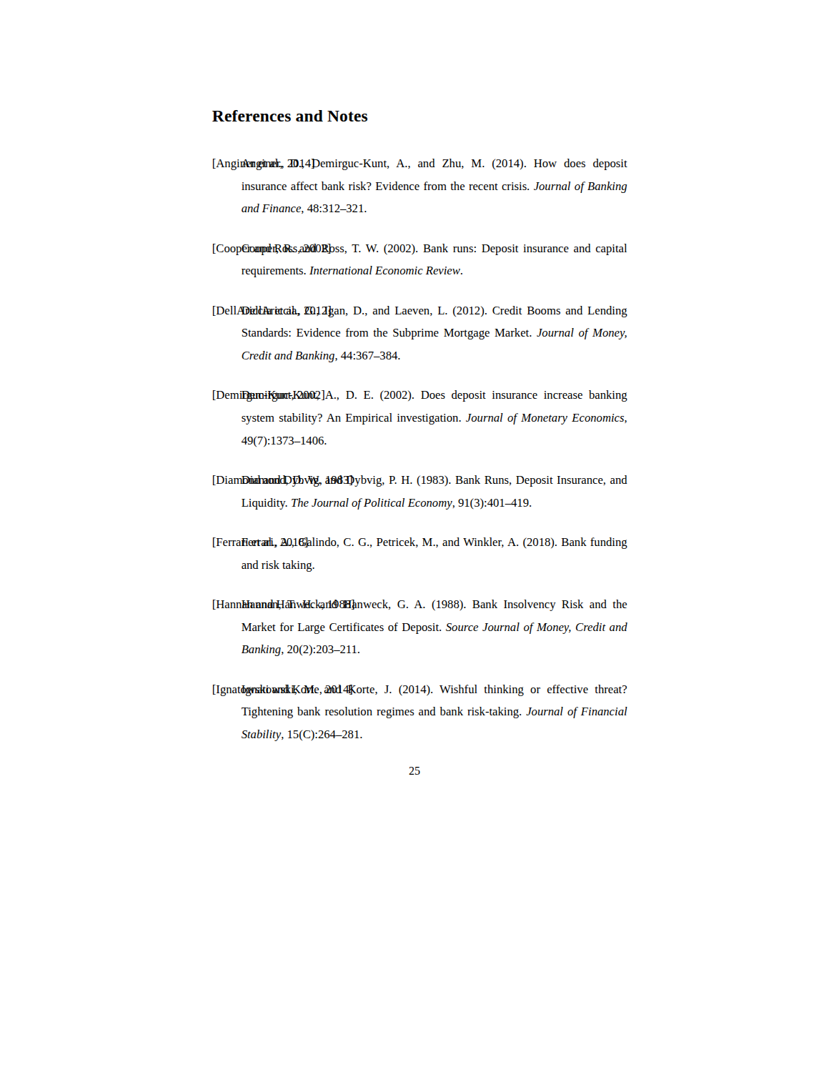References and Notes
[Anginer et al., 2014] Anginer, D., Demirguc-Kunt, A., and Zhu, M. (2014). How does deposit insurance affect bank risk? Evidence from the recent crisis. Journal of Banking and Finance, 48:312–321.
[Cooper and Ross, 2002] Cooper, R. and Ross, T. W. (2002). Bank runs: Deposit insurance and capital requirements. International Economic Review.
[DellAriccia et al., 2012] DellAriccia, G., Igan, D., and Laeven, L. (2012). Credit Booms and Lending Standards: Evidence from the Subprime Mortgage Market. Journal of Money, Credit and Banking, 44:367–384.
[Demirguc-Kunt, 2002] Demirguc-Kunt, A., D. E. (2002). Does deposit insurance increase banking system stability? An Empirical investigation. Journal of Monetary Economics, 49(7):1373–1406.
[Diamond and Dybvig, 1983] Diamond, D. W. and Dybvig, P. H. (1983). Bank Runs, Deposit Insurance, and Liquidity. The Journal of Political Economy, 91(3):401–419.
[Ferrari et al., 2018] Ferrari, A., Galindo, C. G., Petricek, M., and Winkler, A. (2018). Bank funding and risk taking.
[Hannan and Hanweck, 1988] Hannan, T. H. and Hanweck, G. A. (1988). Bank Insolvency Risk and the Market for Large Certificates of Deposit. Source Journal of Money, Credit and Banking, 20(2):203–211.
[Ignatowski and Korte, 2014] Ignatowski, M. and Korte, J. (2014). Wishful thinking or effective threat? Tightening bank resolution regimes and bank risk-taking. Journal of Financial Stability, 15(C):264–281.
25